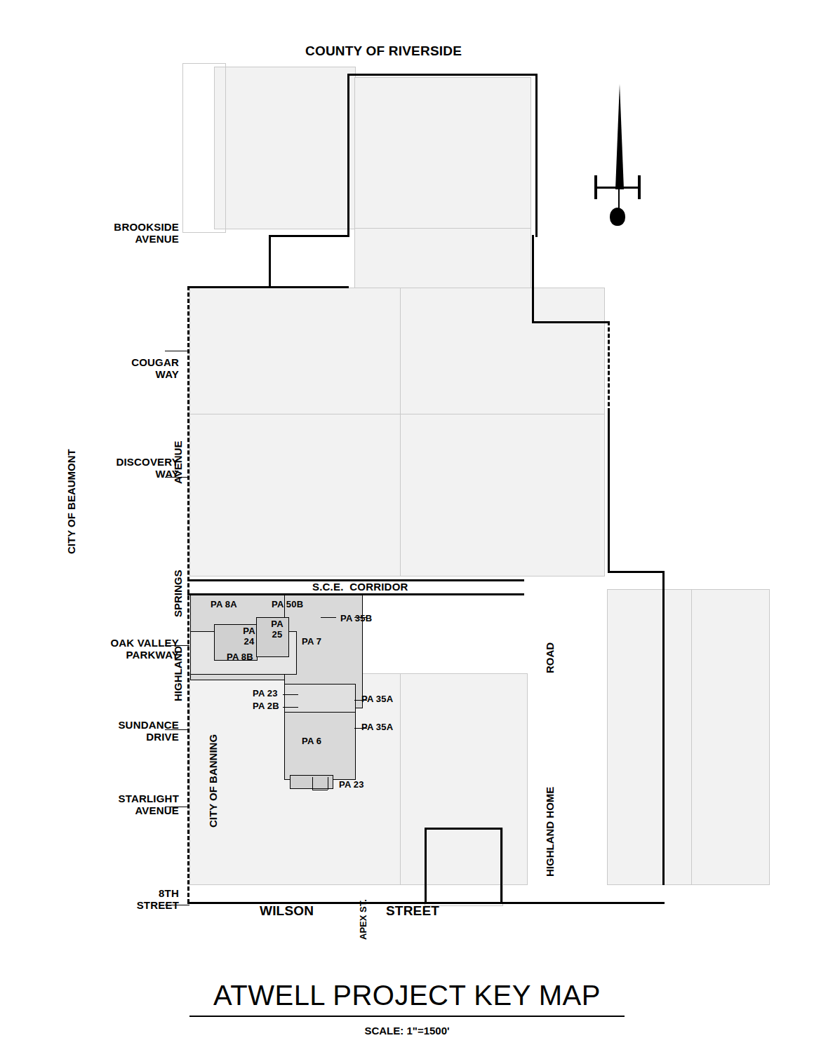============================================================ MAP GRAPHIC (schematic reconstruction of the key map) ============================================================
============================================================ TEXT LABELS ============================================================
COUNTY OF RIVERSIDE
BROOKSIDE
AVENUE
COUGAR
WAY
DISCOVERY
WAY
OAK VALLEY
PARKWAY
SUNDANCE
DRIVE
STARLIGHT
AVENUE
8TH
STREET
CITY OF BEAUMONT
AVENUE
SPRINGS
HIGHLAND
CITY OF BANNING
ROAD
HIGHLAND HOME
APEX ST.
S.C.E. CORRIDOR
PA 8A
PA 50B
PA 35B
PA
24
PA
25
PA 7
PA 8B
PA 23
PA 2B
PA 35A
PA 35A
PA 6
PA 23
WILSON
STREET
ATWELL PROJECT KEY MAP
SCALE: 1"=1500'